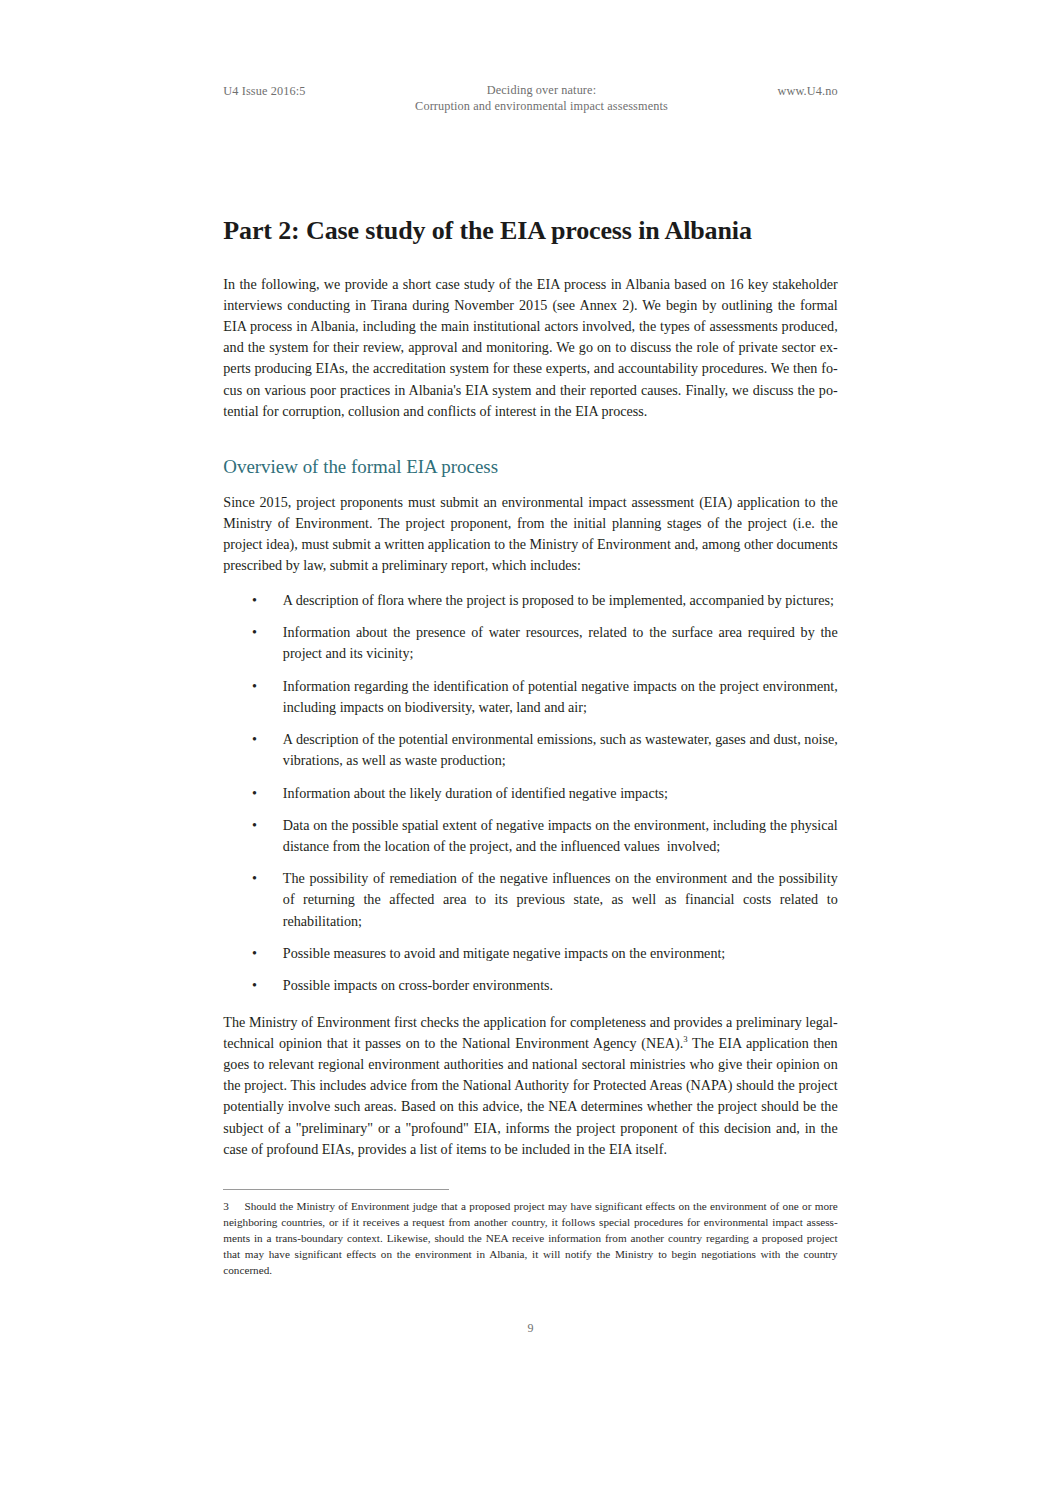U4 Issue 2016:5
Deciding over nature:
Corruption and environmental impact assessments
www.U4.no
Part 2: Case study of the EIA process in Albania
In the following, we provide a short case study of the EIA process in Albania based on 16 key stakeholder interviews conducting in Tirana during November 2015 (see Annex 2). We begin by outlining the formal EIA process in Albania, including the main institutional actors involved, the types of assessments produced, and the system for their review, approval and monitoring. We go on to discuss the role of private sector experts producing EIAs, the accreditation system for these experts, and accountability procedures. We then focus on various poor practices in Albania's EIA system and their reported causes. Finally, we discuss the potential for corruption, collusion and conflicts of interest in the EIA process.
Overview of the formal EIA process
Since 2015, project proponents must submit an environmental impact assessment (EIA) application to the Ministry of Environment. The project proponent, from the initial planning stages of the project (i.e. the project idea), must submit a written application to the Ministry of Environment and, among other documents prescribed by law, submit a preliminary report, which includes:
A description of flora where the project is proposed to be implemented, accompanied by pictures;
Information about the presence of water resources, related to the surface area required by the project and its vicinity;
Information regarding the identification of potential negative impacts on the project environment, including impacts on biodiversity, water, land and air;
A description of the potential environmental emissions, such as wastewater, gases and dust, noise, vibrations, as well as waste production;
Information about the likely duration of identified negative impacts;
Data on the possible spatial extent of negative impacts on the environment, including the physical distance from the location of the project, and the influenced values involved;
The possibility of remediation of the negative influences on the environment and the possibility of returning the affected area to its previous state, as well as financial costs related to rehabilitation;
Possible measures to avoid and mitigate negative impacts on the environment;
Possible impacts on cross-border environments.
The Ministry of Environment first checks the application for completeness and provides a preliminary legal-technical opinion that it passes on to the National Environment Agency (NEA).3 The EIA application then goes to relevant regional environment authorities and national sectoral ministries who give their opinion on the project. This includes advice from the National Authority for Protected Areas (NAPA) should the project potentially involve such areas. Based on this advice, the NEA determines whether the project should be the subject of a "preliminary" or a "profound" EIA, informs the project proponent of this decision and, in the case of profound EIAs, provides a list of items to be included in the EIA itself.
3 Should the Ministry of Environment judge that a proposed project may have significant effects on the environment of one or more neighboring countries, or if it receives a request from another country, it follows special procedures for environmental impact assessments in a trans-boundary context. Likewise, should the NEA receive information from another country regarding a proposed project that may have significant effects on the environment in Albania, it will notify the Ministry to begin negotiations with the country concerned.
9